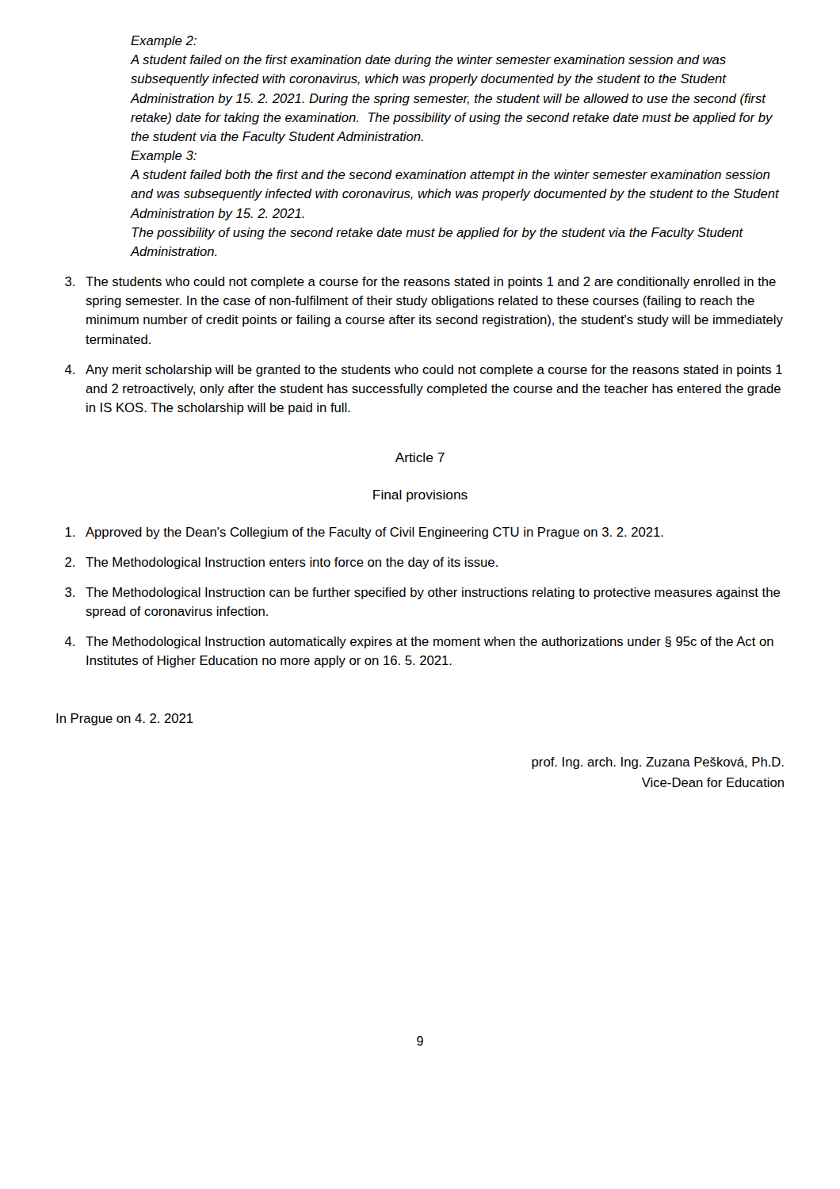Example 2:
A student failed on the first examination date during the winter semester examination session and was subsequently infected with coronavirus, which was properly documented by the student to the Student Administration by 15. 2. 2021. During the spring semester, the student will be allowed to use the second (first retake) date for taking the examination. The possibility of using the second retake date must be applied for by the student via the Faculty Student Administration.
Example 3:
A student failed both the first and the second examination attempt in the winter semester examination session and was subsequently infected with coronavirus, which was properly documented by the student to the Student Administration by 15. 2. 2021.
The possibility of using the second retake date must be applied for by the student via the Faculty Student Administration.
The students who could not complete a course for the reasons stated in points 1 and 2 are conditionally enrolled in the spring semester. In the case of non-fulfilment of their study obligations related to these courses (failing to reach the minimum number of credit points or failing a course after its second registration), the student's study will be immediately terminated.
Any merit scholarship will be granted to the students who could not complete a course for the reasons stated in points 1 and 2 retroactively, only after the student has successfully completed the course and the teacher has entered the grade in IS KOS. The scholarship will be paid in full.
Article 7
Final provisions
Approved by the Dean's Collegium of the Faculty of Civil Engineering CTU in Prague on 3. 2. 2021.
The Methodological Instruction enters into force on the day of its issue.
The Methodological Instruction can be further specified by other instructions relating to protective measures against the spread of coronavirus infection.
The Methodological Instruction automatically expires at the moment when the authorizations under § 95c of the Act on Institutes of Higher Education no more apply or on 16. 5. 2021.
In Prague on 4. 2. 2021
prof. Ing. arch. Ing. Zuzana Pešková, Ph.D.
Vice-Dean for Education
9